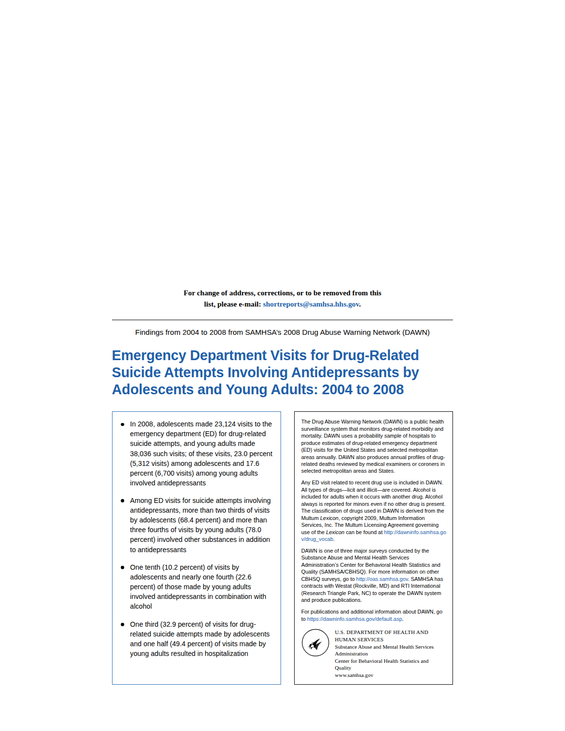For change of address, corrections, or to be removed from this
list, please e-mail: shortreports@samhsa.hhs.gov.
Findings from 2004 to 2008 from SAMHSA’s 2008 Drug Abuse Warning Network (DAWN)
Emergency Department Visits for Drug-Related
Suicide Attempts Involving Antidepressants by
Adolescents and Young Adults: 2004 to 2008
In 2008, adolescents made 23,124 visits to the emergency department (ED) for drug-related suicide attempts, and young adults made 38,036 such visits; of these visits, 23.0 percent (5,312 visits) among adolescents and 17.6 percent (6,700 visits) among young adults involved antidepressants
Among ED visits for suicide attempts involving antidepressants, more than two thirds of visits by adolescents (68.4 percent) and more than three fourths of visits by young adults (78.0 percent) involved other substances in addition to antidepressants
One tenth (10.2 percent) of visits by adolescents and nearly one fourth (22.6 percent) of those made by young adults involved antidepressants in combination with alcohol
One third (32.9 percent) of visits for drug-related suicide attempts made by adolescents and one half (49.4 percent) of visits made by young adults resulted in hospitalization
The Drug Abuse Warning Network (DAWN) is a public health surveillance system that monitors drug-related morbidity and mortality. DAWN uses a probability sample of hospitals to produce estimates of drug-related emergency department (ED) visits for the United States and selected metropolitan areas annually. DAWN also produces annual profiles of drug-related deaths reviewed by medical examiners or coroners in selected metropolitan areas and States.
Any ED visit related to recent drug use is included in DAWN. All types of drugs—licit and illicit—are covered. Alcohol is included for adults when it occurs with another drug. Alcohol always is reported for minors even if no other drug is present. The classification of drugs used in DAWN is derived from the Multum Lexicon, copyright 2009, Multum Information Services, Inc. The Multum Licensing Agreement governing use of the Lexicon can be found at http://dawninfo.samhsa.gov/drug_vocab.
DAWN is one of three major surveys conducted by the Substance Abuse and Mental Health Services Administration’s Center for Behavioral Health Statistics and Quality (SAMHSA/CBHSQ). For more information on other CBHSQ surveys, go to http://oas.samhsa.gov. SAMHSA has contracts with Westat (Rockville, MD) and RTI International (Research Triangle Park, NC) to operate the DAWN system and produce publications.
For publications and additional information about DAWN, go to https://dawninfo.samhsa.gov/default.asp.
U.S. DEPARTMENT OF HEALTH AND HUMAN SERVICES
Substance Abuse and Mental Health Services Administration
Center for Behavioral Health Statistics and Quality
www.samhsa.gov